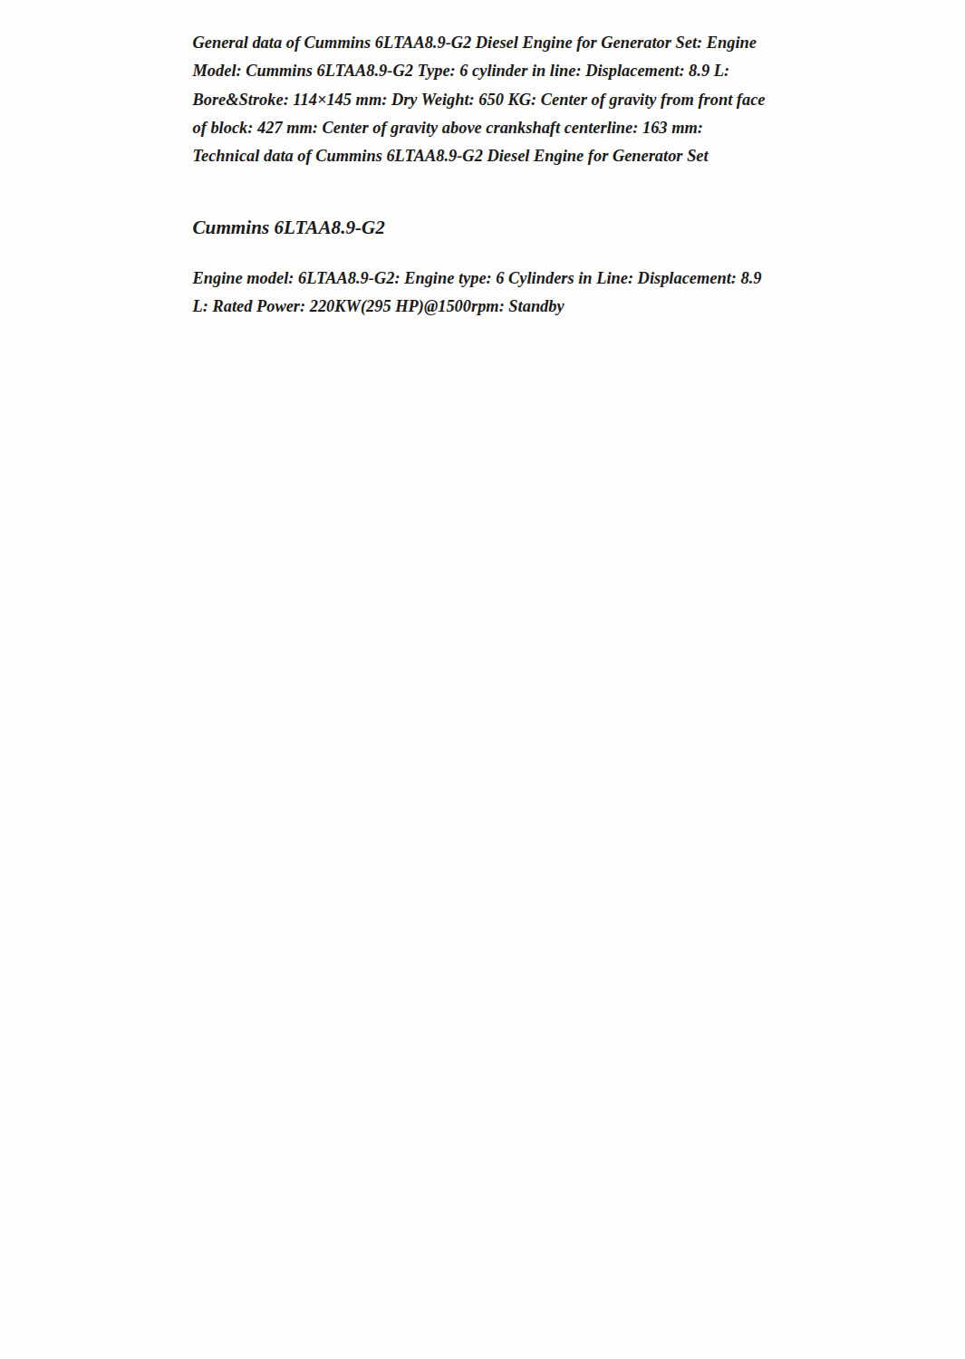General data of Cummins 6LTAA8.9-G2 Diesel Engine for Generator Set: Engine Model: Cummins 6LTAA8.9-G2 Type: 6 cylinder in line: Displacement: 8.9 L: Bore&Stroke: 114×145 mm: Dry Weight: 650 KG: Center of gravity from front face of block: 427 mm: Center of gravity above crankshaft centerline: 163 mm: Technical data of Cummins 6LTAA8.9-G2 Diesel Engine for Generator Set
Cummins 6LTAA8.9-G2
Engine model: 6LTAA8.9-G2: Engine type: 6 Cylinders in Line: Displacement: 8.9 L: Rated Power: 220KW(295 HP)@1500rpm: Standby